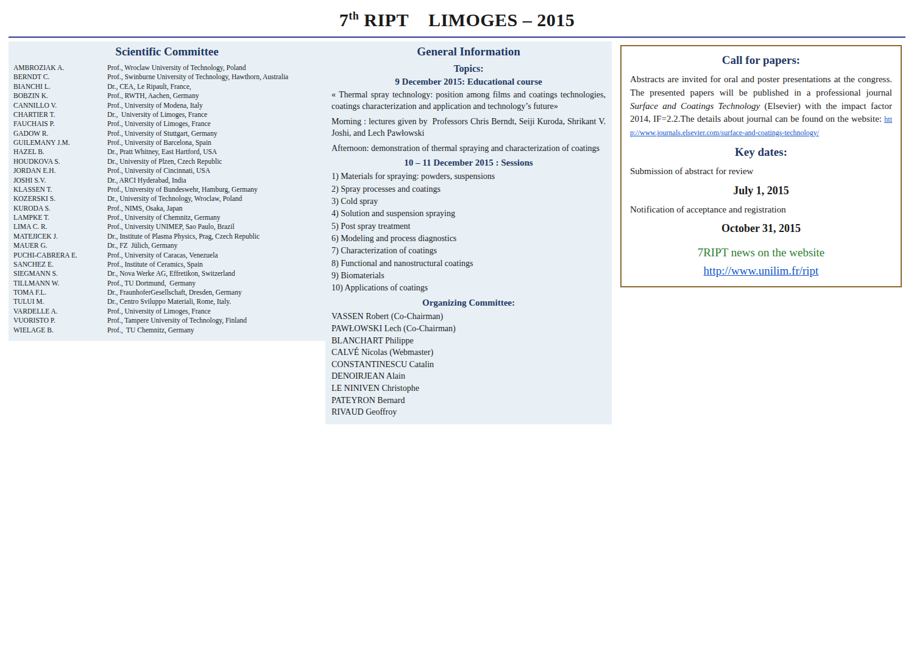7th RIPT LIMOGES – 2015
Scientific Committee
| AMBROZIAK A. | Prof., Wroclaw University of Technology, Poland |
| BERNDT C. | Prof., Swinburne University of Technology, Hawthorn, Australia |
| BIANCHI L. | Dr., CEA, Le Ripault, France, |
| BOBZIN K. | Prof., RWTH, Aachen, Germany |
| CANNILLO V. | Prof., University of Modena, Italy |
| CHARTIER T. | Dr., University of Limoges, France |
| FAUCHAIS P. | Prof., University of Limoges, France |
| GADOW R. | Prof., University of Stuttgart, Germany |
| GUILEMANY J.M. | Prof., University of Barcelona, Spain |
| HAZEL B. | Dr., Pratt Whitney, East Hartford, USA |
| HOUDKOVA S. | Dr., University of Plzen, Czech Republic |
| JORDAN E.H. | Prof., University of Cincinnati, USA |
| JOSHI S.V. | Dr., ARCI Hyderabad, India |
| KLASSEN T. | Prof., University of Bundeswehr, Hamburg, Germany |
| KOZERSKI S. | Dr., University of Technology, Wroclaw, Poland |
| KURODA S. | Prof., NIMS, Osaka, Japan |
| LAMPKE T. | Prof., University of Chemnitz, Germany |
| LIMA C. R. | Prof., University UNIMEP, Sao Paulo, Brazil |
| MATEJICEK J. | Dr., Institute of Plasma Physics, Prag, Czech Republic |
| MAUER G. | Dr., FZ Jülich, Germany |
| PUCHI-CABRERA E. | Prof., University of Caracas, Venezuela |
| SANCHEZ E. | Prof., Institute of Ceramics, Spain |
| SIEGMANN S. | Dr., Nova Werke AG, Effretikon, Switzerland |
| TILLMANN W. | Prof., TU Dortmund, Germany |
| TOMA F.L. | Dr., FraunhoferGesellschaft, Dresden, Germany |
| TULUI M. | Dr., Centro Sviluppo Materiali, Rome, Italy. |
| VARDELLE A. | Prof., University of Limoges, France |
| VUORISTO P. | Prof., Tampere University of Technology, Finland |
| WIELAGE B. | Prof., TU Chemnitz, Germany |
General Information
Topics:
9 December 2015: Educational course
« Thermal spray technology: position among films and coatings technologies, coatings characterization and application and technology’s future»
Morning : lectures given by Professors Chris Berndt, Seiji Kuroda, Shrikant V. Joshi, and Lech Pawłowski
Afternoon: demonstration of thermal spraying and characterization of coatings
10 – 11 December 2015 : Sessions
1) Materials for spraying: powders, suspensions
2) Spray processes and coatings
3) Cold spray
4) Solution and suspension spraying
5) Post spray treatment
6) Modeling and process diagnostics
7) Characterization of coatings
8) Functional and nanostructural coatings
9) Biomaterials
10) Applications of coatings
Organizing Committee:
VASSEN Robert (Co-Chairman)
PAWŁOWSKI Lech (Co-Chairman)
BLANCHART Philippe
CALVÉ Nicolas (Webmaster)
CONSTANTINESCU Catalin
DENOIRJEAN Alain
LE NINIVEN Christophe
PATEYRON Bernard
RIVAUD Geoffroy
Call for papers:
Abstracts are invited for oral and poster presentations at the congress. The presented papers will be published in a professional journal Surface and Coatings Technology (Elsevier) with the impact factor 2014, IF=2.2.The details about journal can be found on the website: http://www.journals.elsevier.com/surface-and-coatings-technology/
Key dates:
Submission of abstract for review
July 1, 2015
Notification of acceptance and registration
October 31, 2015
7RIPT news on the website
http://www.unilim.fr/ript